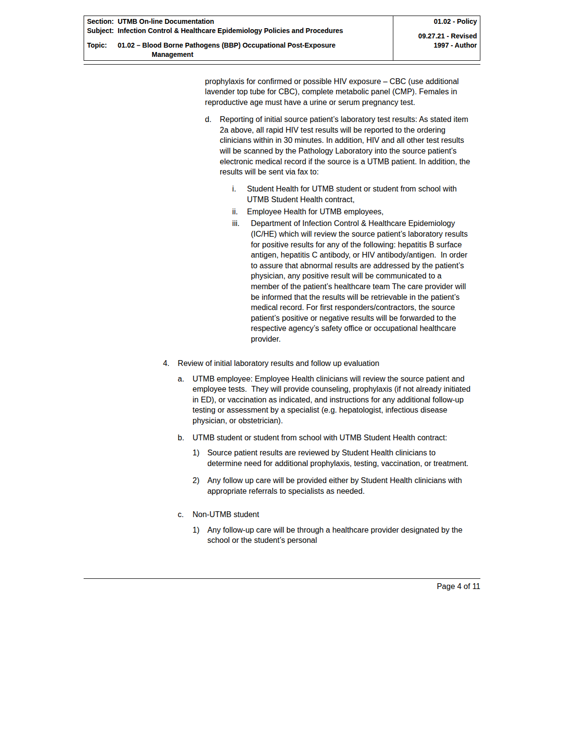| Section: UTMB On-line Documentation Subject: Infection Control & Healthcare Epidemiology Policies and Procedures Topic: 01.02 – Blood Borne Pathogens (BBP) Occupational Post-Exposure Management | 01.02 - Policy 09.27.21 - Revised 1997 - Author |
prophylaxis for confirmed or possible HIV exposure – CBC (use additional lavender top tube for CBC), complete metabolic panel (CMP). Females in reproductive age must have a urine or serum pregnancy test.
d.
Reporting of initial source patient’s laboratory test results: As stated item 2a above, all rapid HIV test results will be reported to the ordering clinicians within in 30 minutes. In addition, HIV and all other test results will be scanned by the Pathology Laboratory into the source patient’s electronic medical record if the source is a UTMB patient. In addition, the results will be sent via fax to:
i.
Student Health for UTMB student or student from school with UTMB Student Health contract,
ii.
Employee Health for UTMB employees,
iii.
Department of Infection Control & Healthcare Epidemiology (IC/HE) which will review the source patient’s laboratory results for positive results for any of the following: hepatitis B surface antigen, hepatitis C antibody, or HIV antibody/antigen. In order to assure that abnormal results are addressed by the patient’s physician, any positive result will be communicated to a member of the patient’s healthcare team The care provider will be informed that the results will be retrievable in the patient’s medical record. For first responders/contractors, the source patient’s positive or negative results will be forwarded to the respective agency’s safety office or occupational healthcare provider.
4.
Review of initial laboratory results and follow up evaluation
a.
UTMB employee: Employee Health clinicians will review the source patient and employee tests. They will provide counseling, prophylaxis (if not already initiated in ED), or vaccination as indicated, and instructions for any additional follow-up testing or assessment by a specialist (e.g. hepatologist, infectious disease physician, or obstetrician).
b.
UTMB student or student from school with UTMB Student Health contract:
1)
Source patient results are reviewed by Student Health clinicians to determine need for additional prophylaxis, testing, vaccination, or treatment.
2)
Any follow up care will be provided either by Student Health clinicians with appropriate referrals to specialists as needed.
c.
Non-UTMB student
1)
Any follow-up care will be through a healthcare provider designated by the school or the student’s personal
Page 4 of 11